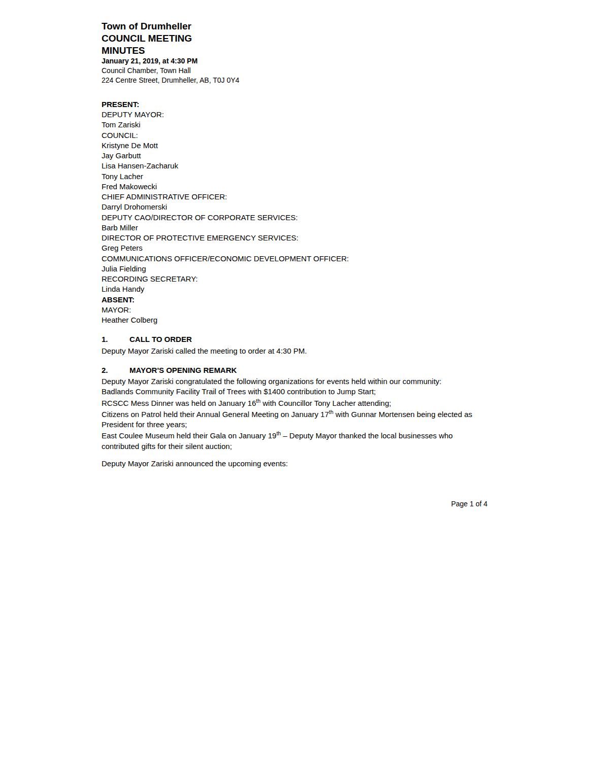Town of Drumheller
COUNCIL MEETING
MINUTES
January 21, 2019, at 4:30 PM
Council Chamber, Town Hall
224 Centre Street, Drumheller, AB, T0J 0Y4
PRESENT:
DEPUTY MAYOR:
Tom Zariski
COUNCIL:
Kristyne De Mott
Jay Garbutt
Lisa Hansen-Zacharuk
Tony Lacher
Fred Makowecki
CHIEF ADMINISTRATIVE OFFICER:
Darryl Drohomerski
DEPUTY CAO/DIRECTOR OF CORPORATE SERVICES:
Barb Miller
DIRECTOR OF PROTECTIVE EMERGENCY SERVICES:
Greg Peters
COMMUNICATIONS OFFICER/ECONOMIC DEVELOPMENT OFFICER:
Julia Fielding
RECORDING SECRETARY:
Linda Handy
ABSENT:
MAYOR:
Heather Colberg
1. CALL TO ORDER
Deputy Mayor Zariski called the meeting to order at 4:30 PM.
2. MAYOR'S OPENING REMARK
Deputy Mayor Zariski congratulated the following organizations for events held within our community:
Badlands Community Facility Trail of Trees with $1400 contribution to Jump Start;
RCSCC Mess Dinner was held on January 16th with Councillor Tony Lacher attending;
Citizens on Patrol held their Annual General Meeting on January 17th with Gunnar Mortensen being elected as President for three years;
East Coulee Museum held their Gala on January 19th – Deputy Mayor thanked the local businesses who contributed gifts for their silent auction;
Deputy Mayor Zariski announced the upcoming events:
Page 1 of 4